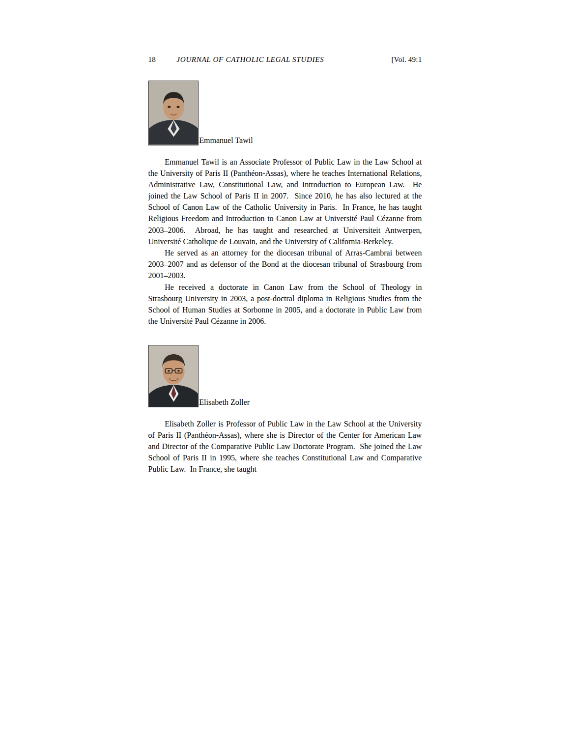18 Journal of Catholic Legal Studies [Vol. 49:1
Emmanuel Tawil
Emmanuel Tawil is an Associate Professor of Public Law in the Law School at the University of Paris II (Panthéon-Assas), where he teaches International Relations, Administrative Law, Constitutional Law, and Introduction to European Law. He joined the Law School of Paris II in 2007. Since 2010, he has also lectured at the School of Canon Law of the Catholic University in Paris. In France, he has taught Religious Freedom and Introduction to Canon Law at Université Paul Cézanne from 2003–2006. Abroad, he has taught and researched at Universiteit Antwerpen, Université Catholique de Louvain, and the University of California-Berkeley.
He served as an attorney for the diocesan tribunal of Arras-Cambrai between 2003–2007 and as defensor of the Bond at the diocesan tribunal of Strasbourg from 2001–2003.
He received a doctorate in Canon Law from the School of Theology in Strasbourg University in 2003, a post-doctral diploma in Religious Studies from the School of Human Studies at Sorbonne in 2005, and a doctorate in Public Law from the Université Paul Cézanne in 2006.
Elisabeth Zoller
Elisabeth Zoller is Professor of Public Law in the Law School at the University of Paris II (Panthéon-Assas), where she is Director of the Center for American Law and Director of the Comparative Public Law Doctorate Program. She joined the Law School of Paris II in 1995, where she teaches Constitutional Law and Comparative Public Law. In France, she taught